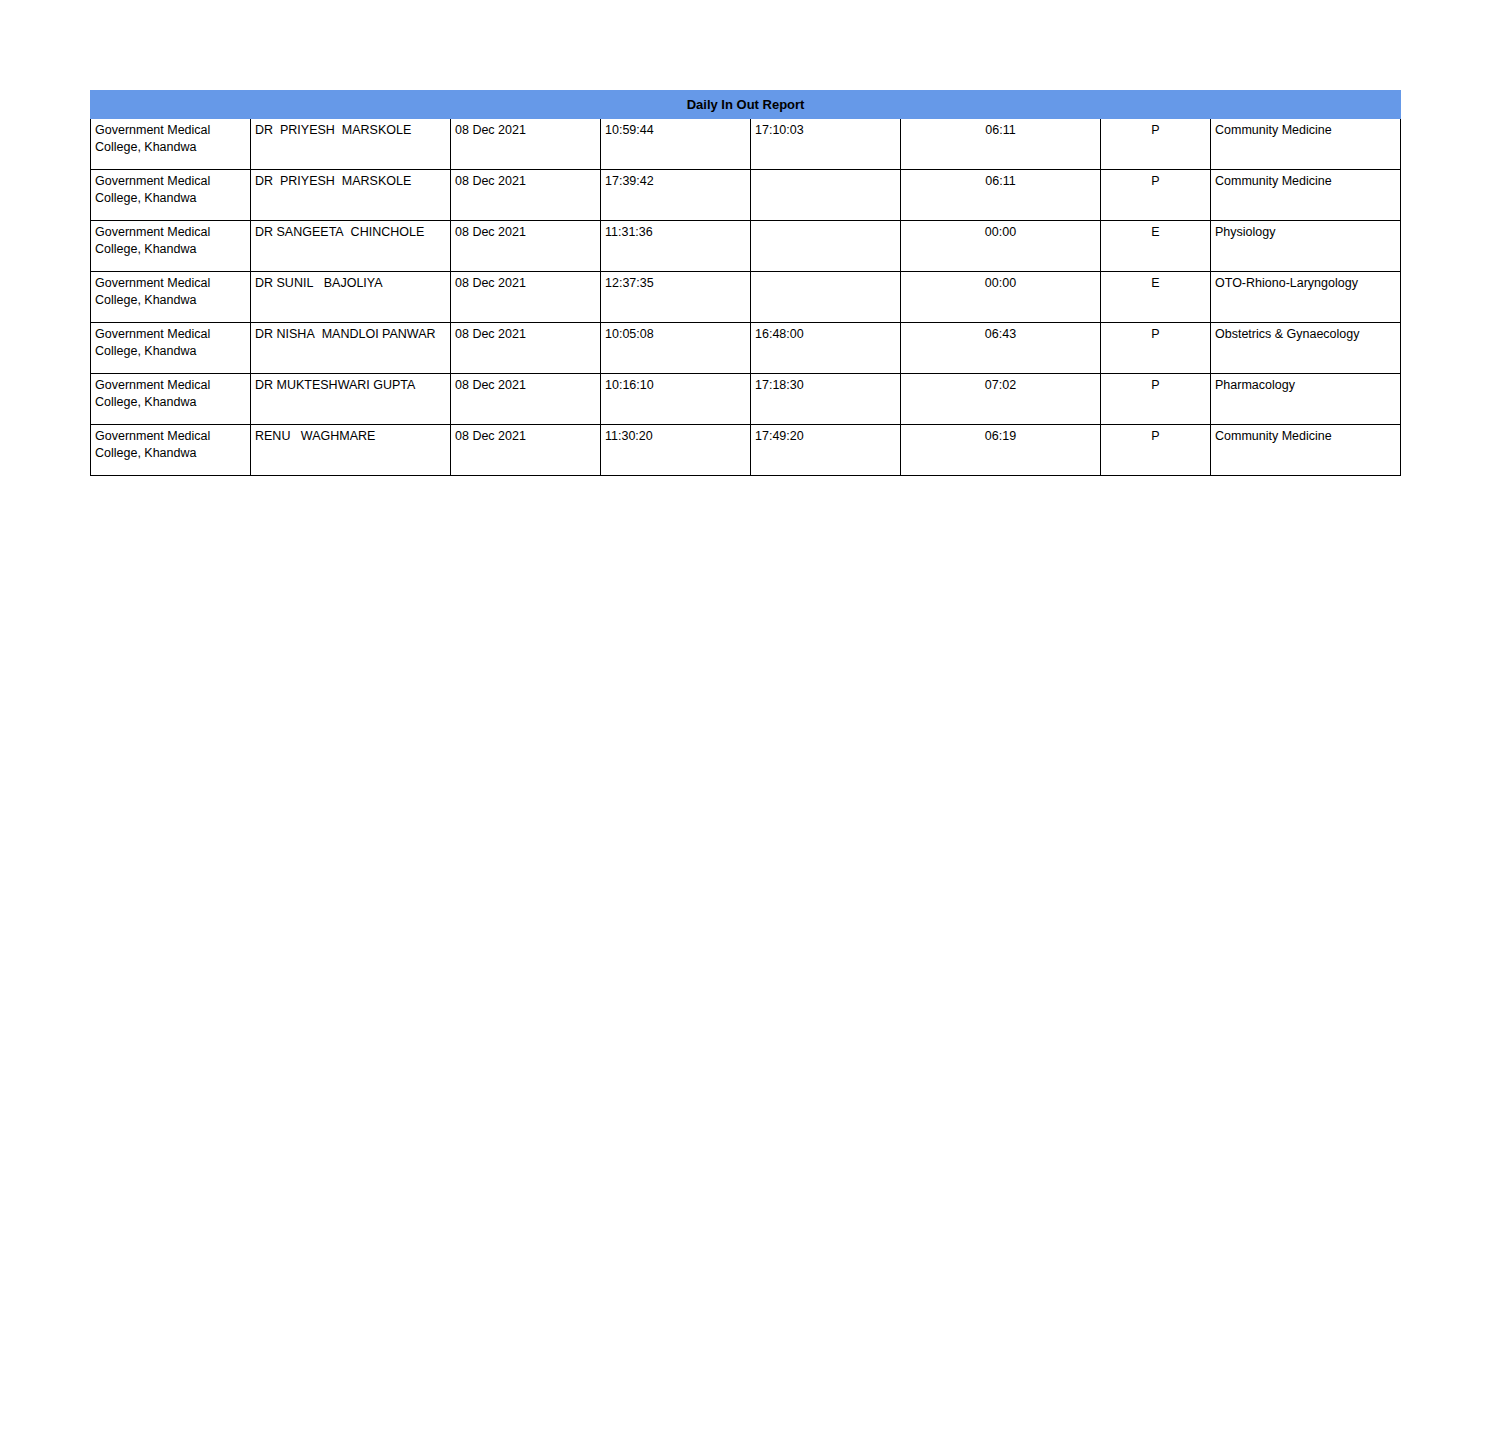| Daily In Out Report |
| --- |
| Government Medical College, Khandwa | DR PRIYESH MARSKOLE | 08 Dec 2021 | 10:59:44 | 17:10:03 | 06:11 | P | Community Medicine |
| Government Medical College, Khandwa | DR PRIYESH MARSKOLE | 08 Dec 2021 | 17:39:42 | | 06:11 | P | Community Medicine |
| Government Medical College, Khandwa | DR SANGEETA CHINCHOLE | 08 Dec 2021 | 11:31:36 | | 00:00 | E | Physiology |
| Government Medical College, Khandwa | DR SUNIL BAJOLIYA | 08 Dec 2021 | 12:37:35 | | 00:00 | E | OTO-Rhiono-Laryngology |
| Government Medical College, Khandwa | DR NISHA MANDLOI PANWAR | 08 Dec 2021 | 10:05:08 | 16:48:00 | 06:43 | P | Obstetrics & Gynaecology |
| Government Medical College, Khandwa | DR MUKTESHWARI GUPTA | 08 Dec 2021 | 10:16:10 | 17:18:30 | 07:02 | P | Pharmacology |
| Government Medical College, Khandwa | RENU WAGHMARE | 08 Dec 2021 | 11:30:20 | 17:49:20 | 06:19 | P | Community Medicine |